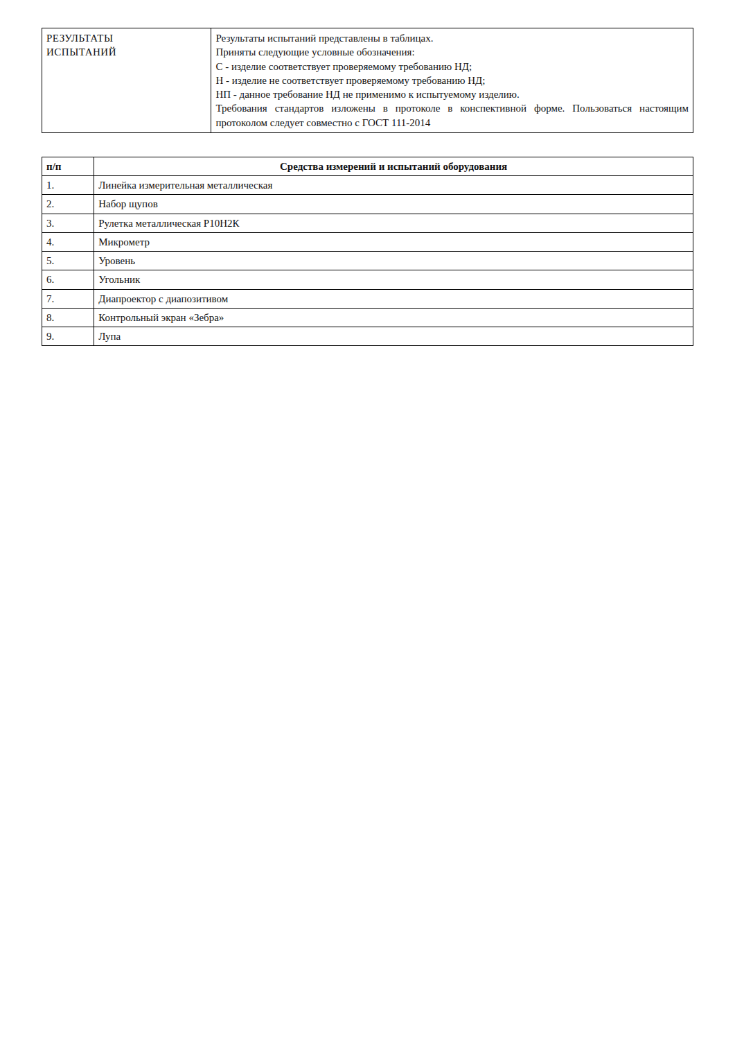| РЕЗУЛЬТАТЫ ИСПЫТАНИЙ | Результаты испытаний представлены в таблицах. Приняты следующие условные обозначения: С - изделие соответствует проверяемому требованию НД; Н - изделие не соответствует проверяемому требованию НД; НП - данное требование НД не применимо к испытуемому изделию. Требования стандартов изложены в протоколе в конспективной форме. Пользоваться настоящим протоколом следует совместно с ГОСТ 111-2014 |
| п/п | Средства измерений и испытаний оборудования |
| --- | --- |
| 1. | Линейка измерительная металлическая |
| 2. | Набор щупов |
| 3. | Рулетка металлическая Р10Н2К |
| 4. | Микрометр |
| 5. | Уровень |
| 6. | Угольник |
| 7. | Диапроектор с диапозитивом |
| 8. | Контрольный экран «Зебра» |
| 9. | Лупа |